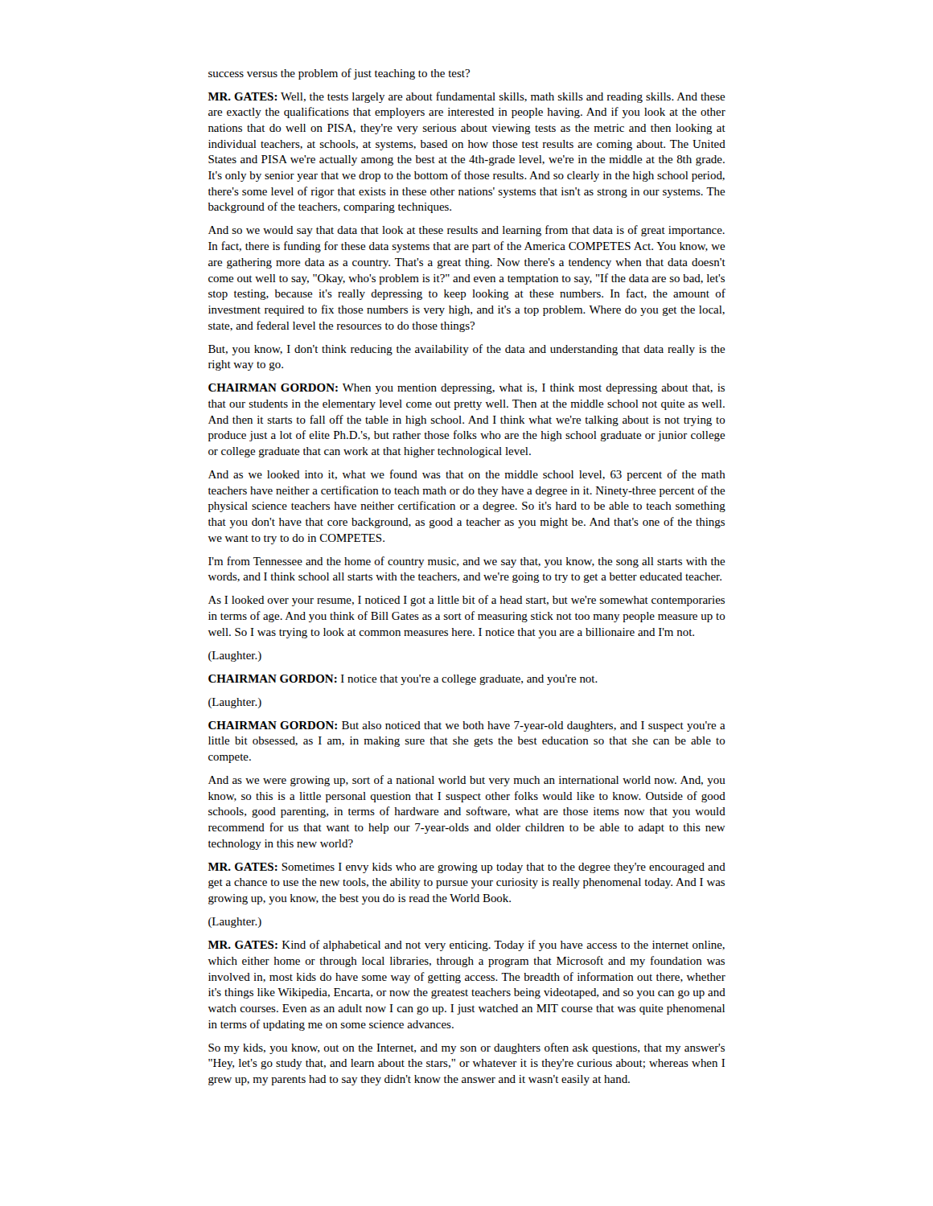success versus the problem of just teaching to the test?
MR. GATES: Well, the tests largely are about fundamental skills, math skills and reading skills. And these are exactly the qualifications that employers are interested in people having. And if you look at the other nations that do well on PISA, they're very serious about viewing tests as the metric and then looking at individual teachers, at schools, at systems, based on how those test results are coming about. The United States and PISA we're actually among the best at the 4th-grade level, we're in the middle at the 8th grade. It's only by senior year that we drop to the bottom of those results. And so clearly in the high school period, there's some level of rigor that exists in these other nations' systems that isn't as strong in our systems. The background of the teachers, comparing techniques.
And so we would say that data that look at these results and learning from that data is of great importance. In fact, there is funding for these data systems that are part of the America COMPETES Act. You know, we are gathering more data as a country. That's a great thing. Now there's a tendency when that data doesn't come out well to say, "Okay, who's problem is it?" and even a temptation to say, "If the data are so bad, let's stop testing, because it's really depressing to keep looking at these numbers. In fact, the amount of investment required to fix those numbers is very high, and it's a top problem. Where do you get the local, state, and federal level the resources to do those things?
But, you know, I don't think reducing the availability of the data and understanding that data really is the right way to go.
CHAIRMAN GORDON: When you mention depressing, what is, I think most depressing about that, is that our students in the elementary level come out pretty well. Then at the middle school not quite as well. And then it starts to fall off the table in high school. And I think what we're talking about is not trying to produce just a lot of elite Ph.D.'s, but rather those folks who are the high school graduate or junior college or college graduate that can work at that higher technological level.
And as we looked into it, what we found was that on the middle school level, 63 percent of the math teachers have neither a certification to teach math or do they have a degree in it. Ninety-three percent of the physical science teachers have neither certification or a degree. So it's hard to be able to teach something that you don't have that core background, as good a teacher as you might be. And that's one of the things we want to try to do in COMPETES.
I'm from Tennessee and the home of country music, and we say that, you know, the song all starts with the words, and I think school all starts with the teachers, and we're going to try to get a better educated teacher.
As I looked over your resume, I noticed I got a little bit of a head start, but we're somewhat contemporaries in terms of age. And you think of Bill Gates as a sort of measuring stick not too many people measure up to well. So I was trying to look at common measures here. I notice that you are a billionaire and I'm not.
(Laughter.)
CHAIRMAN GORDON: I notice that you're a college graduate, and you're not.
(Laughter.)
CHAIRMAN GORDON: But also noticed that we both have 7-year-old daughters, and I suspect you're a little bit obsessed, as I am, in making sure that she gets the best education so that she can be able to compete.
And as we were growing up, sort of a national world but very much an international world now. And, you know, so this is a little personal question that I suspect other folks would like to know. Outside of good schools, good parenting, in terms of hardware and software, what are those items now that you would recommend for us that want to help our 7-year-olds and older children to be able to adapt to this new technology in this new world?
MR. GATES: Sometimes I envy kids who are growing up today that to the degree they're encouraged and get a chance to use the new tools, the ability to pursue your curiosity is really phenomenal today. And I was growing up, you know, the best you do is read the World Book.
(Laughter.)
MR. GATES: Kind of alphabetical and not very enticing. Today if you have access to the internet online, which either home or through local libraries, through a program that Microsoft and my foundation was involved in, most kids do have some way of getting access. The breadth of information out there, whether it's things like Wikipedia, Encarta, or now the greatest teachers being videotaped, and so you can go up and watch courses. Even as an adult now I can go up. I just watched an MIT course that was quite phenomenal in terms of updating me on some science advances.
So my kids, you know, out on the Internet, and my son or daughters often ask questions, that my answer's "Hey, let's go study that, and learn about the stars," or whatever it is they're curious about; whereas when I grew up, my parents had to say they didn't know the answer and it wasn't easily at hand.